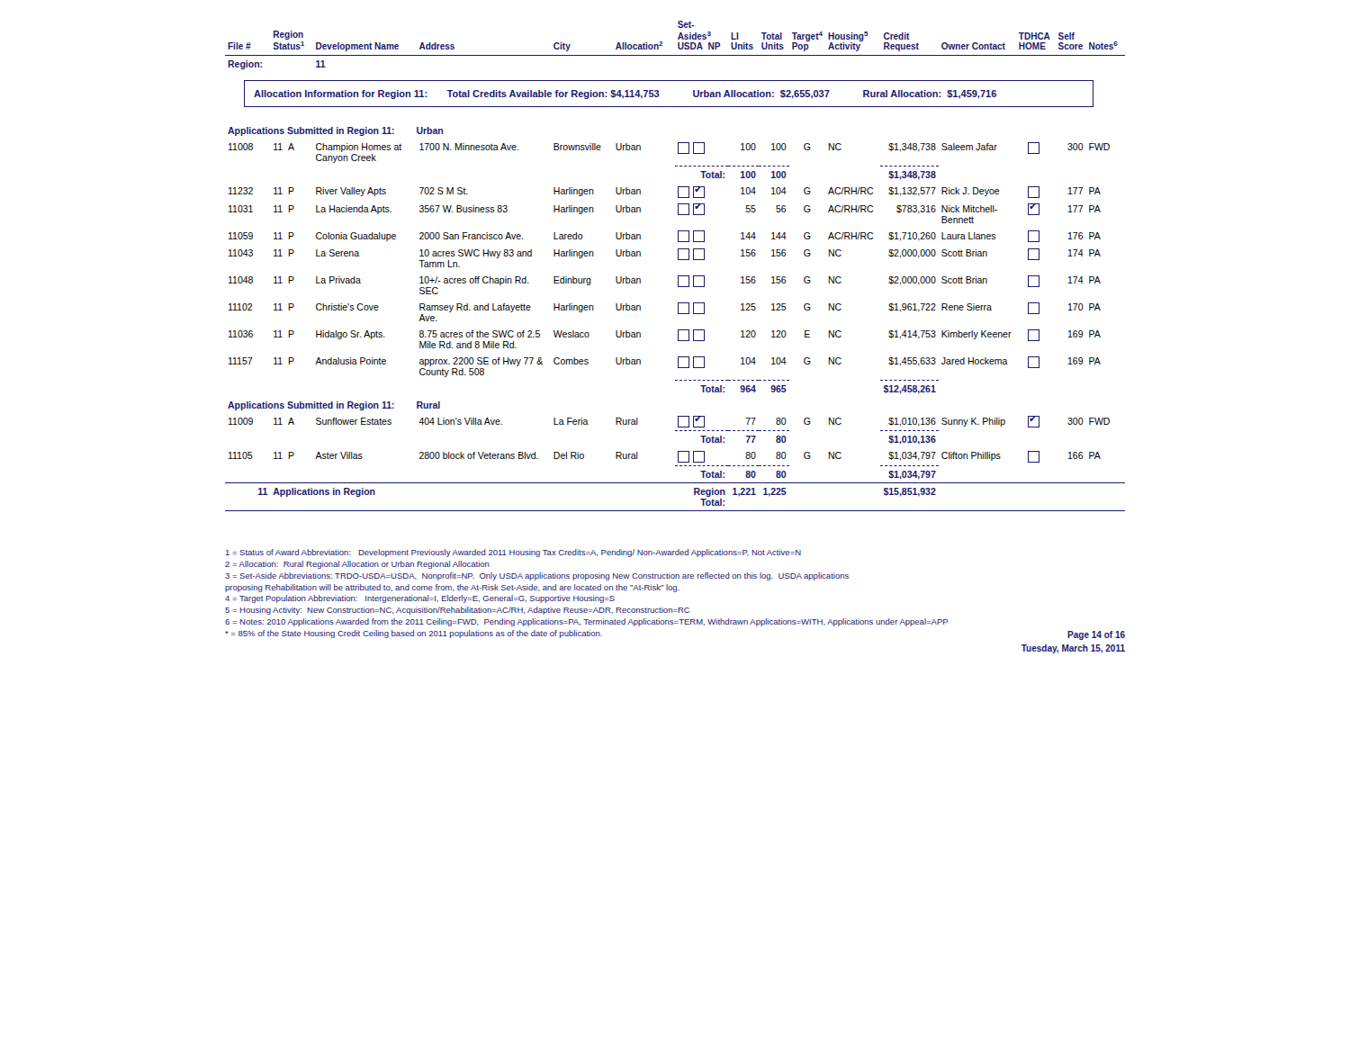| File # | Region Status 1 | Development Name | Address | City | Allocation 2 | Set-Asides 3 USDA NP | LI Units | Total Units | Target 4 Pop | Housing 5 Activity | Credit Request | Owner Contact | TDHCA HOME | Self Score | Notes 6 |
| --- | --- | --- | --- | --- | --- | --- | --- | --- | --- | --- | --- | --- | --- | --- | --- |
| Region: | 11 | |
| Allocation Information for Region 11: Total Credits Available for Region: $4,114,753 Urban Allocation: $2,655,037 Rural Allocation: $1,459,716 |
| Applications Submitted in Region 11: | Urban | |
| 11008 | 11 A | Champion Homes at Canyon Creek | 1700 N. Minnesota Ave. | Brownsville | Urban | | 100 | 100 | G | NC | $1,348,738 | Saleem Jafar | | 300 | FWD |
| | Total: | 100 | 100 | | | $1,348,738 | | | | |
| 11232 | 11 P | River Valley Apts | 702 S M St. | Harlingen | Urban | | 104 | 104 | G | AC/RH/RC | $1,132,577 | Rick J. Deyoe | | 177 | PA |
| 11031 | 11 P | La Hacienda Apts. | 3567 W. Business 83 | Harlingen | Urban | | 55 | 56 | G | AC/RH/RC | $783,316 | Nick Mitchell-Bennett | | 177 | PA |
| 11059 | 11 P | Colonia Guadalupe | 2000 San Francisco Ave. | Laredo | Urban | | 144 | 144 | G | AC/RH/RC | $1,710,260 | Laura Llanes | | 176 | PA |
| 11043 | 11 P | La Serena | 10 acres SWC Hwy 83 and Tamm Ln. | Harlingen | Urban | | 156 | 156 | G | NC | $2,000,000 | Scott Brian | | 174 | PA |
| 11048 | 11 P | La Privada | 10+/- acres off Chapin Rd. SEC | Edinburg | Urban | | 156 | 156 | G | NC | $2,000,000 | Scott Brian | | 174 | PA |
| 11102 | 11 P | Christie's Cove | Ramsey Rd. and Lafayette Ave. | Harlingen | Urban | | 125 | 125 | G | NC | $1,961,722 | Rene Sierra | | 170 | PA |
| 11036 | 11 P | Hidalgo Sr. Apts. | 8.75 acres of the SWC of 2.5 Mile Rd. and 8 Mile Rd. | Weslaco | Urban | | 120 | 120 | E | NC | $1,414,753 | Kimberly Keener | | 169 | PA |
| 11157 | 11 P | Andalusia Pointe | approx. 2200 SE of Hwy 77 & County Rd. 508 | Combes | Urban | | 104 | 104 | G | NC | $1,455,633 | Jared Hockema | | 169 | PA |
| | Total: | 964 | 965 | | | $12,458,261 | | | | |
| Applications Submitted in Region 11: | Rural | |
| 11009 | 11 A | Sunflower Estates | 404 Lion's Villa Ave. | La Feria | Rural | | 77 | 80 | G | NC | $1,010,136 | Sunny K. Philip | | 300 | FWD |
| | Total: | 77 | 80 | | | $1,010,136 | | | | |
| 11105 | 11 P | Aster Villas | 2800 block of Veterans Blvd. | Del Rio | Rural | | 80 | 80 | G | NC | $1,034,797 | Clifton Phillips | | 166 | PA |
| | Total: | 80 | 80 | | | $1,034,797 | | | | |
| 11 | Applications in Region | | | | Region Total: | 1,221 | 1,225 | | | $15,851,932 | | | | |
1 = Status of Award Abbreviation: Development Previously Awarded 2011 Housing Tax Credits=A, Pending/ Non-Awarded Applications=P, Not Active=N
2 = Allocation: Rural Regional Allocation or Urban Regional Allocation
3 = Set-Aside Abbreviations: TRDO-USDA=USDA, Nonprofit=NP. Only USDA applications proposing New Construction are reflected on this log. USDA applications
proposing Rehabilitation will be attributed to, and come from, the At-Risk Set-Aside, and are located on the "At-Risk" log.
4 = Target Population Abbreviation: Intergenerational=I, Elderly=E, General=G, Supportive Housing=S
5 = Housing Activity: New Construction=NC, Acquisition/Rehabilitation=AC/RH, Adaptive Reuse=ADR, Reconstruction=RC
6 = Notes: 2010 Applications Awarded from the 2011 Ceiling=FWD, Pending Applications=PA, Terminated Applications=TERM, Withdrawn Applications=WITH, Applications under Appeal=APP
* = 85% of the State Housing Credit Ceiling based on 2011 populations as of the date of publication.
Page 14 of 16
Tuesday, March 15, 2011